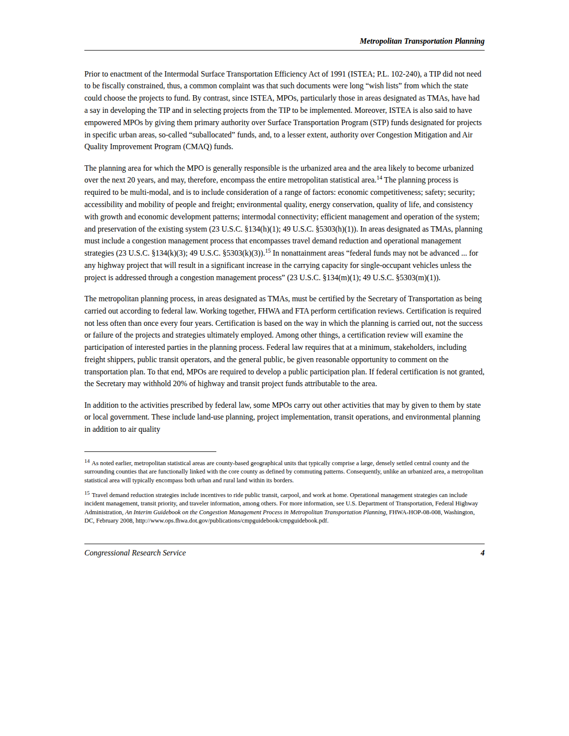Metropolitan Transportation Planning
Prior to enactment of the Intermodal Surface Transportation Efficiency Act of 1991 (ISTEA; P.L. 102-240), a TIP did not need to be fiscally constrained, thus, a common complaint was that such documents were long “wish lists” from which the state could choose the projects to fund. By contrast, since ISTEA, MPOs, particularly those in areas designated as TMAs, have had a say in developing the TIP and in selecting projects from the TIP to be implemented. Moreover, ISTEA is also said to have empowered MPOs by giving them primary authority over Surface Transportation Program (STP) funds designated for projects in specific urban areas, so-called “suballocated” funds, and, to a lesser extent, authority over Congestion Mitigation and Air Quality Improvement Program (CMAQ) funds.
The planning area for which the MPO is generally responsible is the urbanized area and the area likely to become urbanized over the next 20 years, and may, therefore, encompass the entire metropolitan statistical area.14 The planning process is required to be multi-modal, and is to include consideration of a range of factors: economic competitiveness; safety; security; accessibility and mobility of people and freight; environmental quality, energy conservation, quality of life, and consistency with growth and economic development patterns; intermodal connectivity; efficient management and operation of the system; and preservation of the existing system (23 U.S.C. §134(h)(1); 49 U.S.C. §5303(h)(1)). In areas designated as TMAs, planning must include a congestion management process that encompasses travel demand reduction and operational management strategies (23 U.S.C. §134(k)(3); 49 U.S.C. §5303(k)(3)).15 In nonattainment areas “federal funds may not be advanced ... for any highway project that will result in a significant increase in the carrying capacity for single-occupant vehicles unless the project is addressed through a congestion management process” (23 U.S.C. §134(m)(1); 49 U.S.C. §5303(m)(1)).
The metropolitan planning process, in areas designated as TMAs, must be certified by the Secretary of Transportation as being carried out according to federal law. Working together, FHWA and FTA perform certification reviews. Certification is required not less often than once every four years. Certification is based on the way in which the planning is carried out, not the success or failure of the projects and strategies ultimately employed. Among other things, a certification review will examine the participation of interested parties in the planning process. Federal law requires that at a minimum, stakeholders, including freight shippers, public transit operators, and the general public, be given reasonable opportunity to comment on the transportation plan. To that end, MPOs are required to develop a public participation plan. If federal certification is not granted, the Secretary may withhold 20% of highway and transit project funds attributable to the area.
In addition to the activities prescribed by federal law, some MPOs carry out other activities that may by given to them by state or local government. These include land-use planning, project implementation, transit operations, and environmental planning in addition to air quality
14 As noted earlier, metropolitan statistical areas are county-based geographical units that typically comprise a large, densely settled central county and the surrounding counties that are functionally linked with the core county as defined by commuting patterns. Consequently, unlike an urbanized area, a metropolitan statistical area will typically encompass both urban and rural land within its borders.
15 Travel demand reduction strategies include incentives to ride public transit, carpool, and work at home. Operational management strategies can include incident management, transit priority, and traveler information, among others. For more information, see U.S. Department of Transportation, Federal Highway Administration, An Interim Guidebook on the Congestion Management Process in Metropolitan Transportation Planning, FHWA-HOP-08-008, Washington, DC, February 2008, http://www.ops.fhwa.dot.gov/publications/cmpguidebook/cmpguidebook.pdf.
Congressional Research Service 4